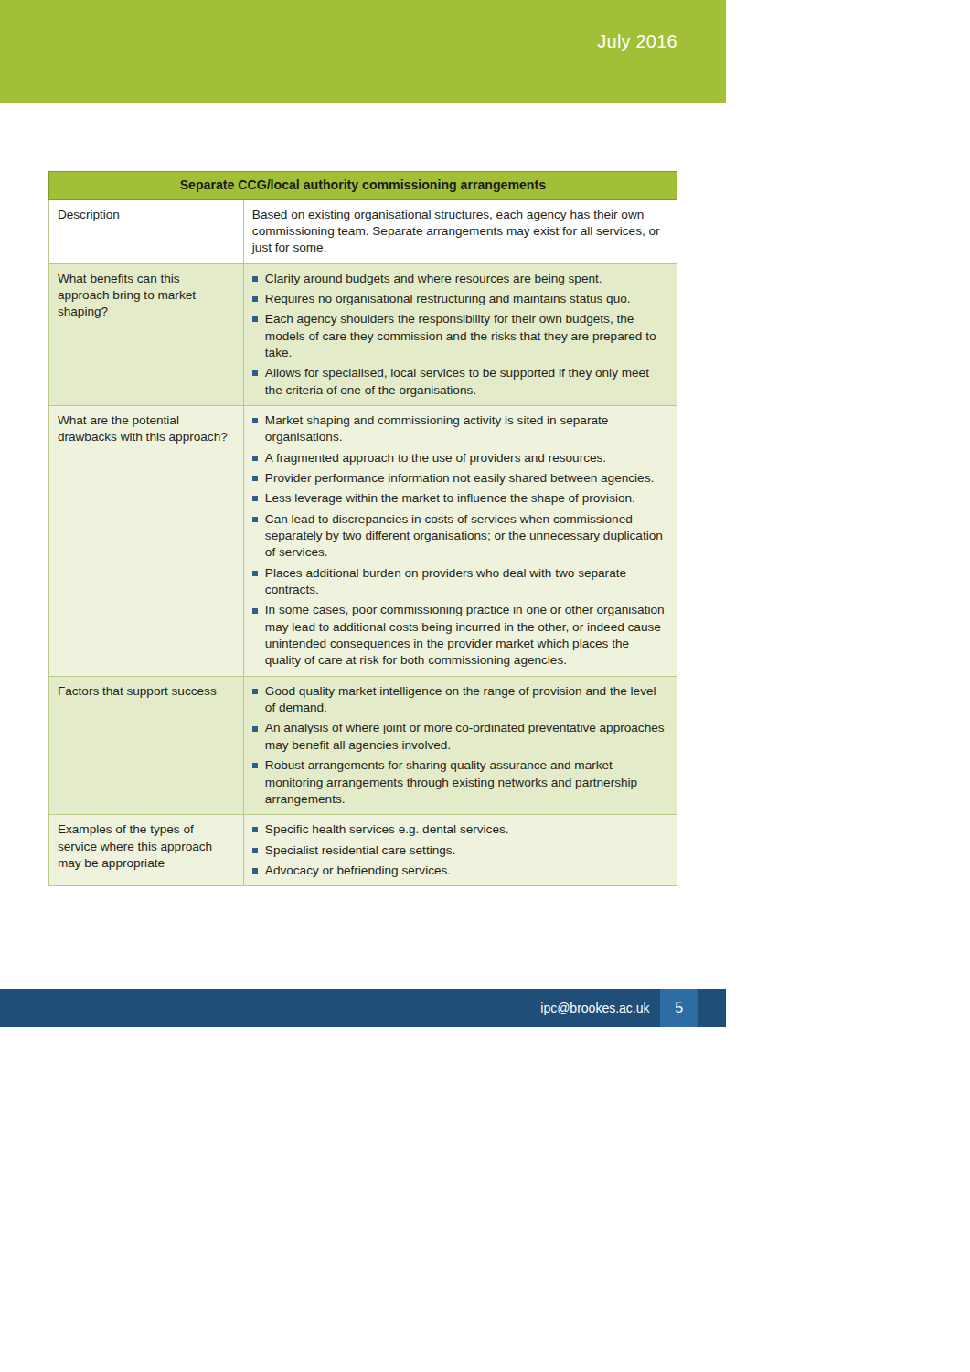July 2016
| Separate CCG/local authority commissioning arrangements |
| --- |
| Description | Based on existing organisational structures, each agency has their own commissioning team. Separate arrangements may exist for all services, or just for some. |
| What benefits can this approach bring to market shaping? | Clarity around budgets and where resources are being spent. Requires no organisational restructuring and maintains status quo. Each agency shoulders the responsibility for their own budgets, the models of care they commission and the risks that they are prepared to take. Allows for specialised, local services to be supported if they only meet the criteria of one of the organisations. |
| What are the potential drawbacks with this approach? | Market shaping and commissioning activity is sited in separate organisations. A fragmented approach to the use of providers and resources. Provider performance information not easily shared between agencies. Less leverage within the market to influence the shape of provision. Can lead to discrepancies in costs of services when commissioned separately by two different organisations; or the unnecessary duplication of services. Places additional burden on providers who deal with two separate contracts. In some cases, poor commissioning practice in one or other organisation may lead to additional costs being incurred in the other, or indeed cause unintended consequences in the provider market which places the quality of care at risk for both commissioning agencies. |
| Factors that support success | Good quality market intelligence on the range of provision and the level of demand. An analysis of where joint or more co-ordinated preventative approaches may benefit all agencies involved. Robust arrangements for sharing quality assurance and market monitoring arrangements through existing networks and partnership arrangements. |
| Examples of the types of service where this approach may be appropriate | Specific health services e.g. dental services. Specialist residential care settings. Advocacy or befriending services. |
ipc@brookes.ac.uk
5